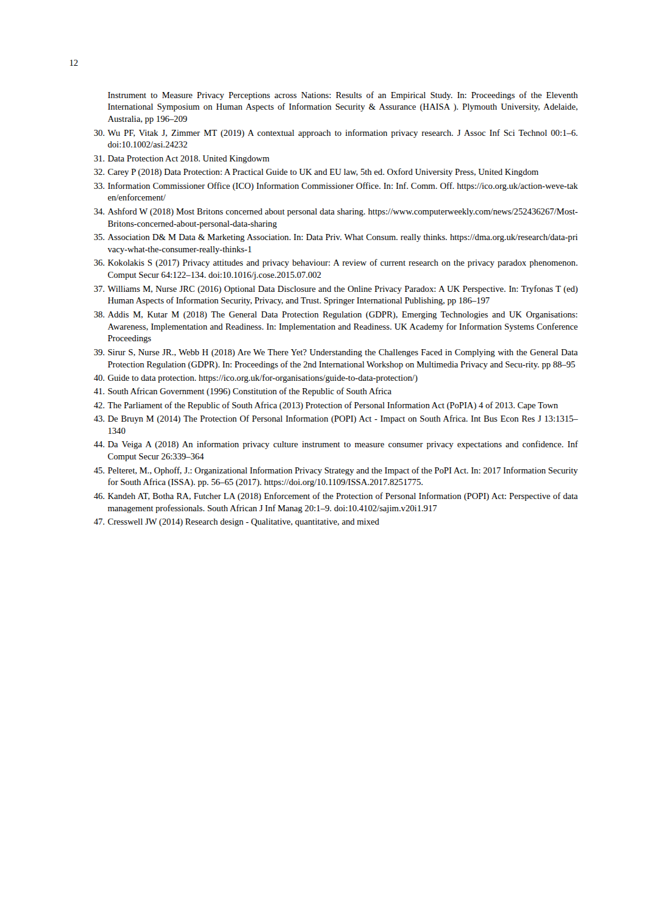12
Instrument to Measure Privacy Perceptions across Nations: Results of an Empirical Study. In: Proceedings of the Eleventh International Symposium on Human Aspects of Information Security & Assurance (HAISA ). Plymouth University, Adelaide, Australia, pp 196–209
30. Wu PF, Vitak J, Zimmer MT (2019) A contextual approach to information privacy research. J Assoc Inf Sci Technol 00:1–6. doi:10.1002/asi.24232
31. Data Protection Act 2018. United Kingdowm
32. Carey P (2018) Data Protection: A Practical Guide to UK and EU law, 5th ed. Oxford University Press, United Kingdom
33. Information Commissioner Office (ICO) Information Commissioner Office. In: Inf. Comm. Off. https://ico.org.uk/action-weve-taken/enforcement/
34. Ashford W (2018) Most Britons concerned about personal data sharing. https://www.computerweekly.com/news/252436267/Most-Britons-concerned-about-personal-data-sharing
35. Association D& M Data & Marketing Association. In: Data Priv. What Consum. really thinks. https://dma.org.uk/research/data-privacy-what-the-consumer-really-thinks-1
36. Kokolakis S (2017) Privacy attitudes and privacy behaviour: A review of current research on the privacy paradox phenomenon. Comput Secur 64:122–134. doi:10.1016/j.cose.2015.07.002
37. Williams M, Nurse JRC (2016) Optional Data Disclosure and the Online Privacy Paradox: A UK Perspective. In: Tryfonas T (ed) Human Aspects of Information Security, Privacy, and Trust. Springer International Publishing, pp 186–197
38. Addis M, Kutar M (2018) The General Data Protection Regulation (GDPR), Emerging Technologies and UK Organisations: Awareness, Implementation and Readiness. In: Implementation and Readiness. UK Academy for Information Systems Conference Proceedings
39. Sirur S, Nurse JR., Webb H (2018) Are We There Yet? Understanding the Challenges Faced in Complying with the General Data Protection Regulation (GDPR). In: Proceedings of the 2nd International Workshop on Multimedia Privacy and Secu-rity. pp 88–95
40. Guide to data protection. https://ico.org.uk/for-organisations/guide-to-data-protection/)
41. South African Government (1996) Constitution of the Republic of South Africa
42. The Parliament of the Republic of South Africa (2013) Protection of Personal Information Act (PoPIA) 4 of 2013. Cape Town
43. De Bruyn M (2014) The Protection Of Personal Information (POPI) Act - Impact on South Africa. Int Bus Econ Res J 13:1315–1340
44. Da Veiga A (2018) An information privacy culture instrument to measure consumer privacy expectations and confidence. Inf Comput Secur 26:339–364
45. Pelteret, M., Ophoff, J.: Organizational Information Privacy Strategy and the Impact of the PoPI Act. In: 2017 Information Security for South Africa (ISSA). pp. 56–65 (2017). https://doi.org/10.1109/ISSA.2017.8251775.
46. Kandeh AT, Botha RA, Futcher LA (2018) Enforcement of the Protection of Personal Information (POPI) Act: Perspective of data management professionals. South African J Inf Manag 20:1–9. doi:10.4102/sajim.v20i1.917
47. Cresswell JW (2014) Research design - Qualitative, quantitative, and mixed